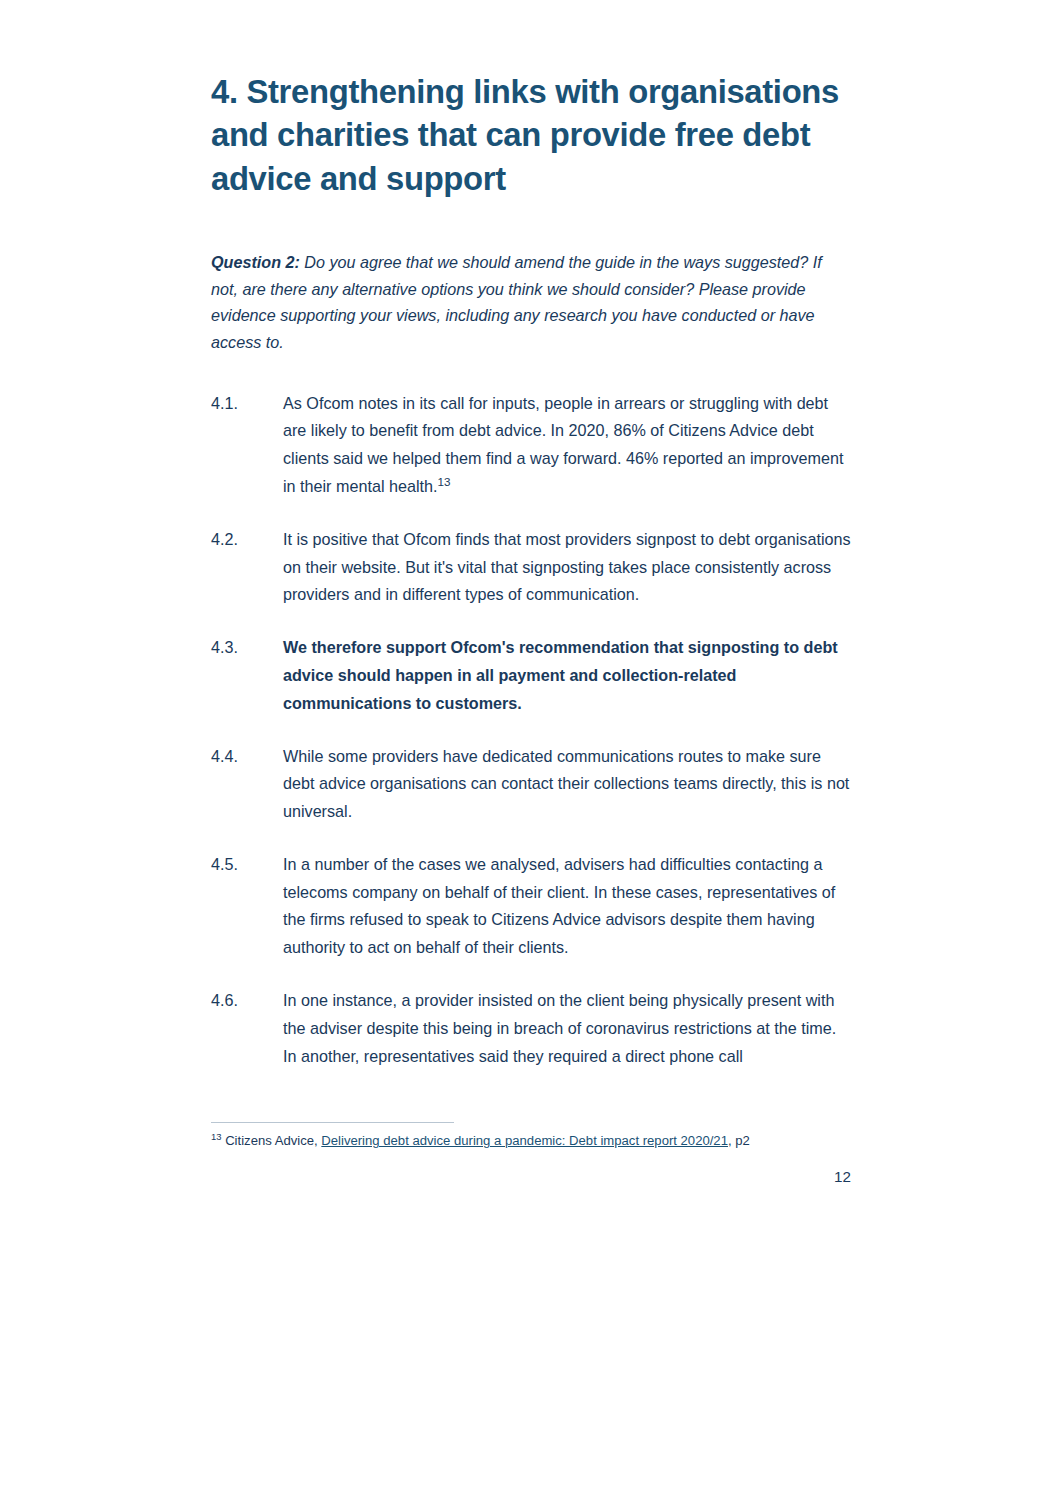4. Strengthening links with organisations and charities that can provide free debt advice and support
Question 2: Do you agree that we should amend the guide in the ways suggested? If not, are there any alternative options you think we should consider? Please provide evidence supporting your views, including any research you have conducted or have access to.
4.1. As Ofcom notes in its call for inputs, people in arrears or struggling with debt are likely to benefit from debt advice. In 2020, 86% of Citizens Advice debt clients said we helped them find a way forward. 46% reported an improvement in their mental health.13
4.2. It is positive that Ofcom finds that most providers signpost to debt organisations on their website. But it's vital that signposting takes place consistently across providers and in different types of communication.
4.3. We therefore support Ofcom's recommendation that signposting to debt advice should happen in all payment and collection-related communications to customers.
4.4. While some providers have dedicated communications routes to make sure debt advice organisations can contact their collections teams directly, this is not universal.
4.5. In a number of the cases we analysed, advisers had difficulties contacting a telecoms company on behalf of their client. In these cases, representatives of the firms refused to speak to Citizens Advice advisors despite them having authority to act on behalf of their clients.
4.6. In one instance, a provider insisted on the client being physically present with the adviser despite this being in breach of coronavirus restrictions at the time. In another, representatives said they required a direct phone call
13 Citizens Advice, Delivering debt advice during a pandemic: Debt impact report 2020/21, p2
12